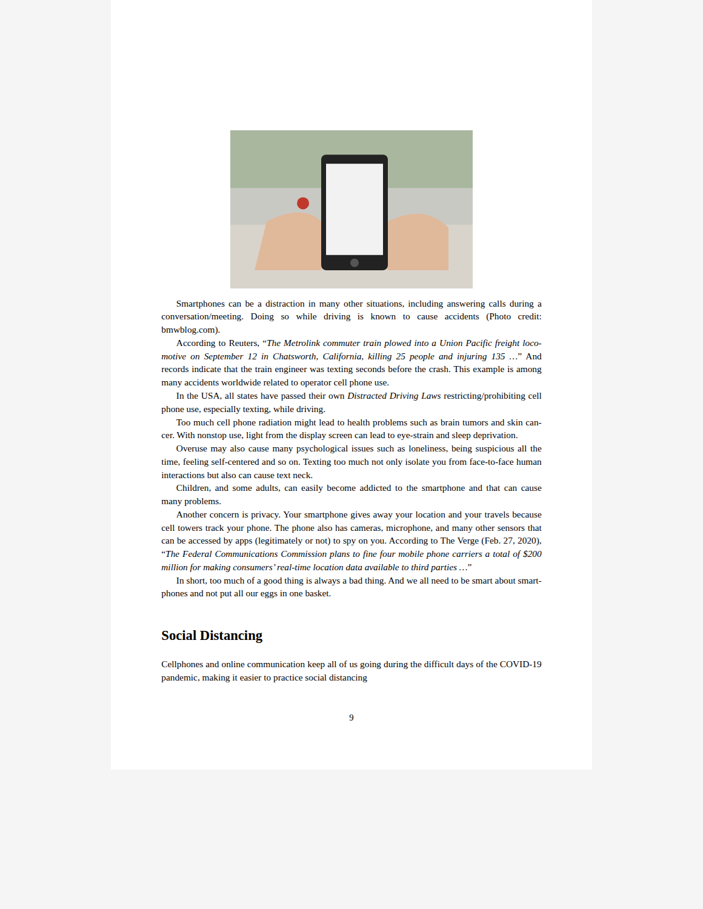Smartphones can be a distraction in many other situations, including answering calls during a conversation/meeting. Doing so while driving is known to cause accidents (Photo credit: bmwblog.com).
According to Reuters, “The Metrolink commuter train plowed into a Union Pacific freight locomotive on September 12 in Chatsworth, California, killing 25 people and injuring 135 …” And records indicate that the train engineer was texting seconds before the crash. This example is among many accidents worldwide related to operator cell phone use.
In the USA, all states have passed their own Distracted Driving Laws restricting/prohibiting cell phone use, especially texting, while driving.
Too much cell phone radiation might lead to health problems such as brain tumors and skin cancer. With nonstop use, light from the display screen can lead to eye-strain and sleep deprivation.
Overuse may also cause many psychological issues such as loneliness, being suspicious all the time, feeling self-centered and so on. Texting too much not only isolate you from face-to-face human interactions but also can cause text neck.
Children, and some adults, can easily become addicted to the smartphone and that can cause many problems.
Another concern is privacy. Your smartphone gives away your location and your travels because cell towers track your phone. The phone also has cameras, microphone, and many other sensors that can be accessed by apps (legitimately or not) to spy on you. According to The Verge (Feb. 27, 2020), “The Federal Communications Commission plans to fine four mobile phone carriers a total of $200 million for making consumers’ real-time location data available to third parties …”
In short, too much of a good thing is always a bad thing. And we all need to be smart about smartphones and not put all our eggs in one basket.
Social Distancing
Cellphones and online communication keep all of us going during the difficult days of the COVID-19 pandemic, making it easier to practice social distancing
9